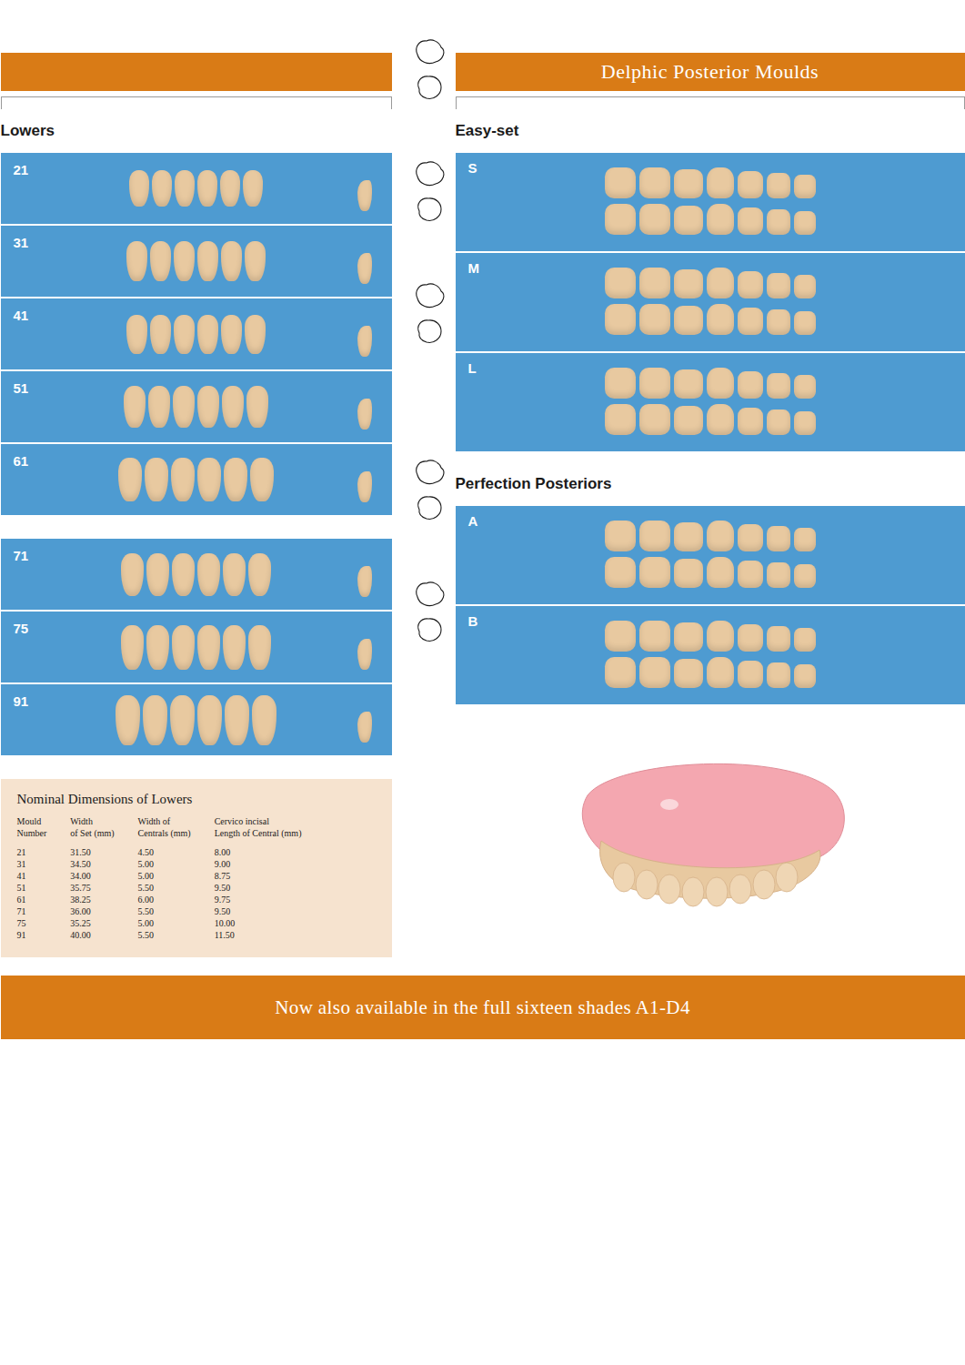Delphic Posterior Moulds
Lowers
21
31
41
51
61
71
75
91
Nominal Dimensions of Lowers
| Mould Number | Width of Set (mm) | Width of Centrals (mm) | Cervico incisal Length of Central (mm) |
| --- | --- | --- | --- |
| 21 | 31.50 | 4.50 | 8.00 |
| 31 | 34.50 | 5.00 | 9.00 |
| 41 | 34.00 | 5.00 | 8.75 |
| 51 | 35.75 | 5.50 | 9.50 |
| 61 | 38.25 | 6.00 | 9.75 |
| 71 | 36.00 | 5.50 | 9.50 |
| 75 | 35.25 | 5.00 | 10.00 |
| 91 | 40.00 | 5.50 | 11.50 |
Easy-set
S
M
L
Perfection Posteriors
A
B
Now also available in the full sixteen shades A1-D4